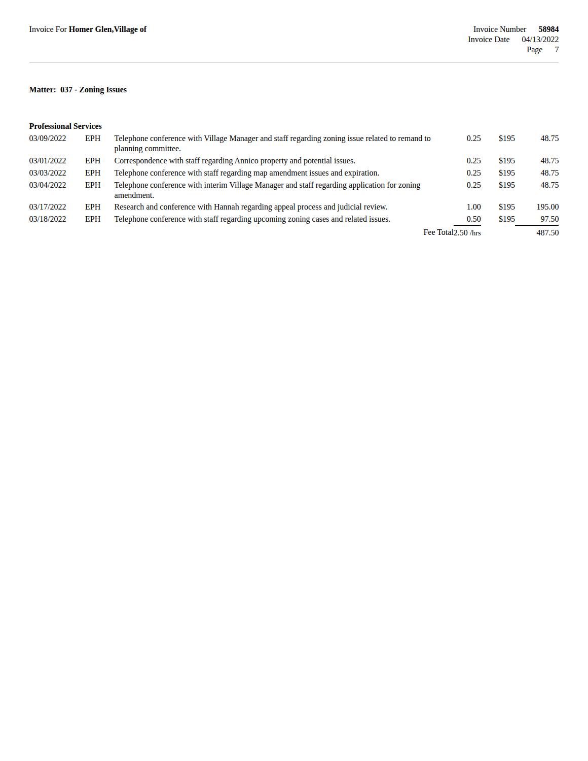| Invoice For Homer Glen,Village of | Invoice Number 58984 |
| | Invoice Date 04/13/2022 |
| | Page 7 |
Matter: 037 - Zoning Issues
Professional Services
| 03/09/2022 | EPH | Telephone conference with Village Manager and staff regarding zoning issue related to remand to planning committee. | 0.25 | $195 | 48.75 |
| 03/01/2022 | EPH | Correspondence with staff regarding Annico property and potential issues. | 0.25 | $195 | 48.75 |
| 03/03/2022 | EPH | Telephone conference with staff regarding map amendment issues and expiration. | 0.25 | $195 | 48.75 |
| 03/04/2022 | EPH | Telephone conference with interim Village Manager and staff regarding application for zoning amendment. | 0.25 | $195 | 48.75 |
| 03/17/2022 | EPH | Research and conference with Hannah regarding appeal process and judicial review. | 1.00 | $195 | 195.00 |
| 03/18/2022 | EPH | Telephone conference with staff regarding upcoming zoning cases and related issues. | 0.50 | $195 | 97.50 |
| Fee Total | 2.50 /hrs | | 487.50 |